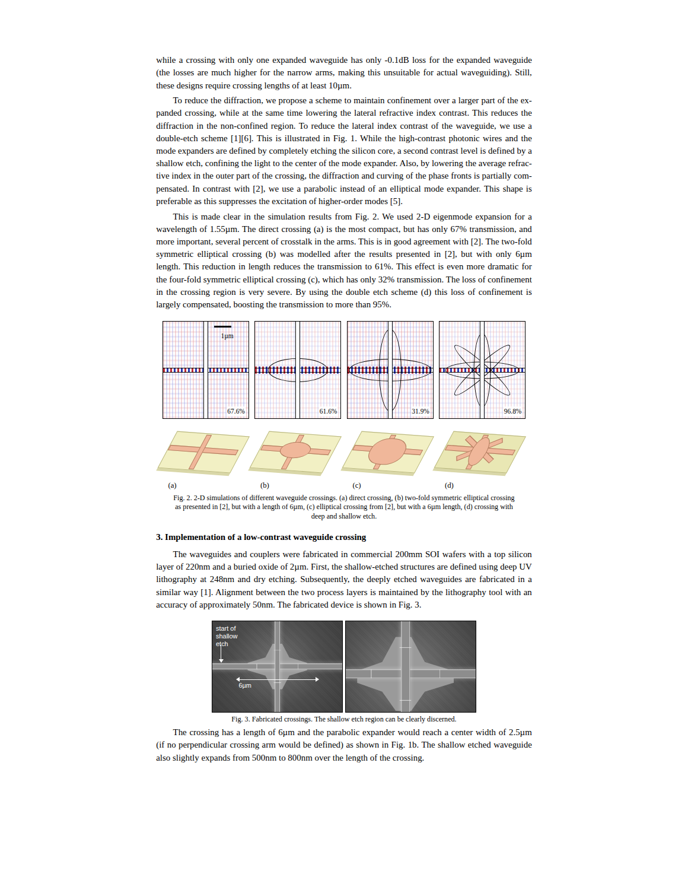while a crossing with only one expanded waveguide has only -0.1dB loss for the expanded waveguide (the losses are much higher for the narrow arms, making this unsuitable for actual waveguiding). Still, these designs require crossing lengths of at least 10µm.
To reduce the diffraction, we propose a scheme to maintain confinement over a larger part of the expanded crossing, while at the same time lowering the lateral refractive index contrast. This reduces the diffraction in the non-confined region. To reduce the lateral index contrast of the waveguide, we use a double-etch scheme [1][6]. This is illustrated in Fig. 1. While the high-contrast photonic wires and the mode expanders are defined by completely etching the silicon core, a second contrast level is defined by a shallow etch, confining the light to the center of the mode expander. Also, by lowering the average refractive index in the outer part of the crossing, the diffraction and curving of the phase fronts is partially compensated. In contrast with [2], we use a parabolic instead of an elliptical mode expander. This shape is preferable as this suppresses the excitation of higher-order modes [5].
This is made clear in the simulation results from Fig. 2. We used 2-D eigenmode expansion for a wavelength of 1.55µm. The direct crossing (a) is the most compact, but has only 67% transmission, and more important, several percent of crosstalk in the arms. This is in good agreement with [2]. The two-fold symmetric elliptical crossing (b) was modelled after the results presented in [2], but with only 6µm length. This reduction in length reduces the transmission to 61%. This effect is even more dramatic for the four-fold symmetric elliptical crossing (c), which has only 32% transmission. The loss of confinement in the crossing region is very severe. By using the double etch scheme (d) this loss of confinement is largely compensated, boosting the transmission to more than 95%.
1µm
67.6%
(a)
61.6%
(b)
31.9%
(c)
96.8%
(d)
Fig. 2. 2-D simulations of different waveguide crossings. (a) direct crossing, (b) two-fold symmetric elliptical crossing as presented in [2], but with a length of 6µm, (c) elliptical crossing from [2], but with a 6µm length, (d) crossing with deep and shallow etch.
3. Implementation of a low-contrast waveguide crossing
The waveguides and couplers were fabricated in commercial 200mm SOI wafers with a top silicon layer of 220nm and a buried oxide of 2µm. First, the shallow-etched structures are defined using deep UV lithography at 248nm and dry etching. Subsequently, the deeply etched waveguides are fabricated in a similar way [1]. Alignment between the two process layers is maintained by the lithography tool with an accuracy of approximately 50nm. The fabricated device is shown in Fig. 3.
start of
shallow
etch
6µm
Fig. 3. Fabricated crossings. The shallow etch region can be clearly discerned.
The crossing has a length of 6µm and the parabolic expander would reach a center width of 2.5µm (if no perpendicular crossing arm would be defined) as shown in Fig. 1b. The shallow etched waveguide also slightly expands from 500nm to 800nm over the length of the crossing.